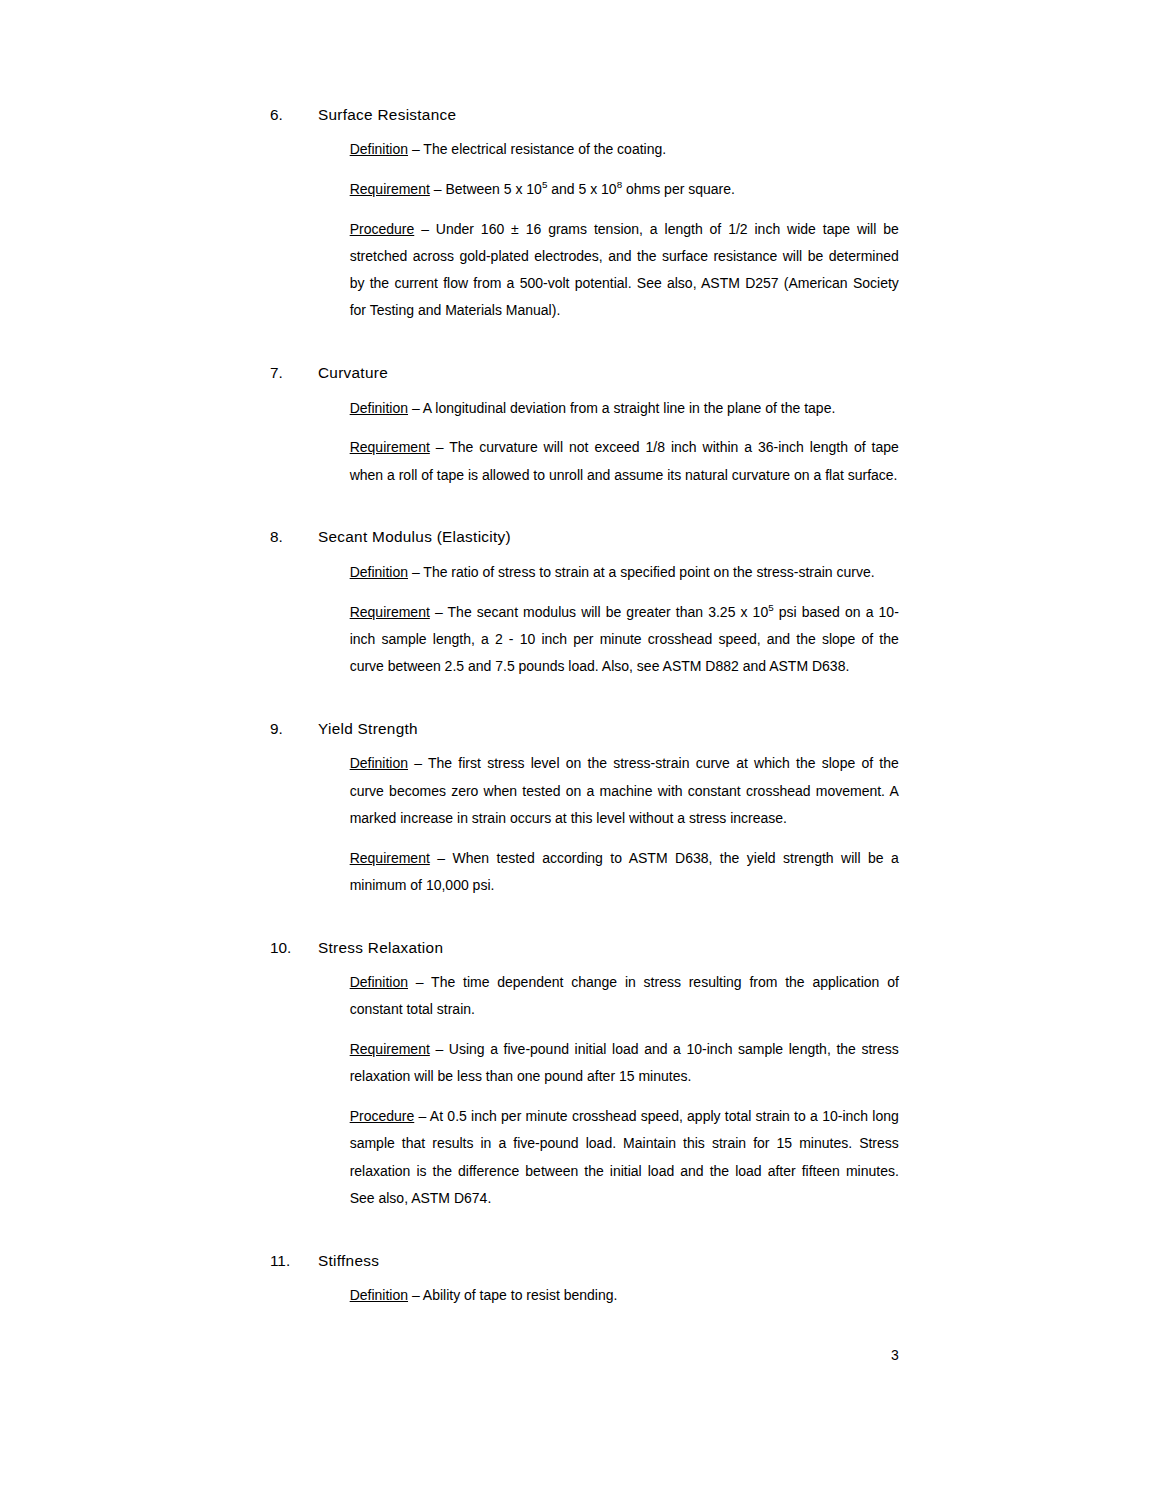6.
Surface Resistance
Definition – The electrical resistance of the coating.
Requirement – Between 5 x 105 and 5 x 108 ohms per square.
Procedure – Under 160 ± 16 grams tension, a length of 1/2 inch wide tape will be stretched across gold-plated electrodes, and the surface resistance will be determined by the current flow from a 500-volt potential. See also, ASTM D257 (American Society for Testing and Materials Manual).
7.
Curvature
Definition – A longitudinal deviation from a straight line in the plane of the tape.
Requirement – The curvature will not exceed 1/8 inch within a 36-inch length of tape when a roll of tape is allowed to unroll and assume its natural curvature on a flat surface.
8.
Secant Modulus (Elasticity)
Definition – The ratio of stress to strain at a specified point on the stress-strain curve.
Requirement – The secant modulus will be greater than 3.25 x 105 psi based on a 10-inch sample length, a 2 - 10 inch per minute crosshead speed, and the slope of the curve between 2.5 and 7.5 pounds load. Also, see ASTM D882 and ASTM D638.
9.
Yield Strength
Definition – The first stress level on the stress-strain curve at which the slope of the curve becomes zero when tested on a machine with constant crosshead movement. A marked increase in strain occurs at this level without a stress increase.
Requirement – When tested according to ASTM D638, the yield strength will be a minimum of 10,000 psi.
10.
Stress Relaxation
Definition – The time dependent change in stress resulting from the application of constant total strain.
Requirement – Using a five-pound initial load and a 10-inch sample length, the stress relaxation will be less than one pound after 15 minutes.
Procedure – At 0.5 inch per minute crosshead speed, apply total strain to a 10-inch long sample that results in a five-pound load. Maintain this strain for 15 minutes. Stress relaxation is the difference between the initial load and the load after fifteen minutes. See also, ASTM D674.
11.
Stiffness
Definition – Ability of tape to resist bending.
3